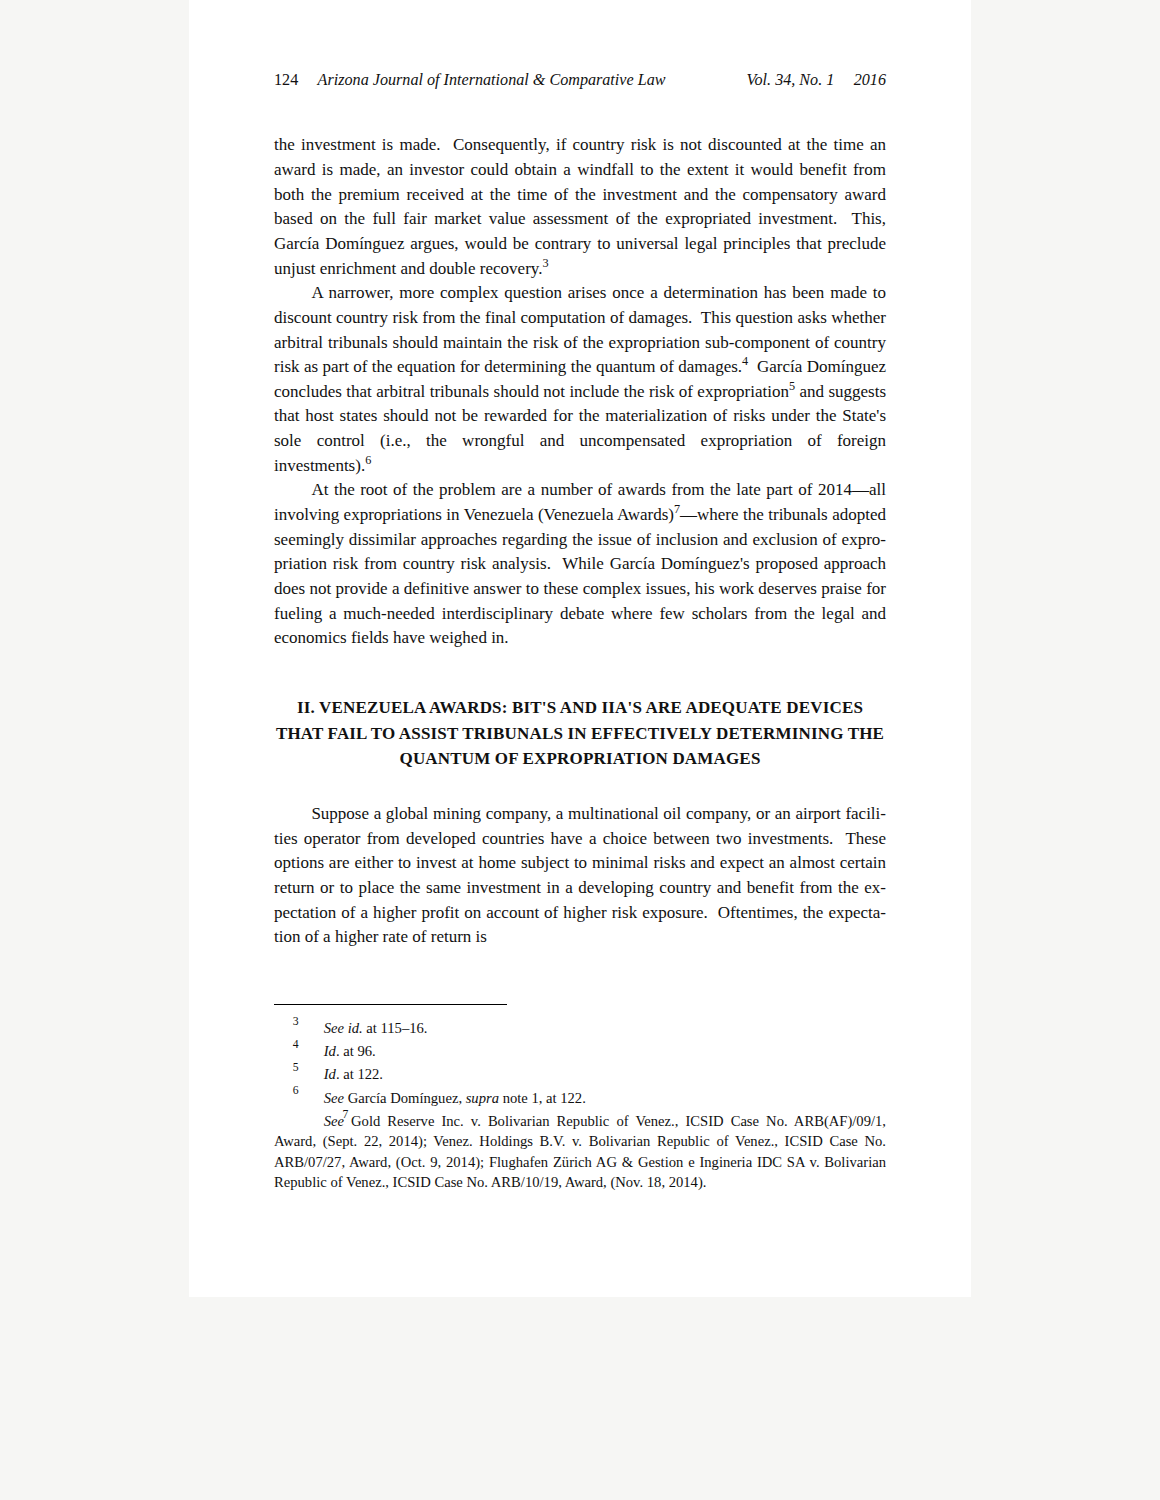124 Arizona Journal of International & Comparative Law Vol. 34, No. 1 2016
the investment is made. Consequently, if country risk is not discounted at the time an award is made, an investor could obtain a windfall to the extent it would benefit from both the premium received at the time of the investment and the compensatory award based on the full fair market value assessment of the expropriated investment. This, García Domínguez argues, would be contrary to universal legal principles that preclude unjust enrichment and double recovery.3
A narrower, more complex question arises once a determination has been made to discount country risk from the final computation of damages. This question asks whether arbitral tribunals should maintain the risk of the expropriation sub-component of country risk as part of the equation for determining the quantum of damages.4 García Domínguez concludes that arbitral tribunals should not include the risk of expropriation5 and suggests that host states should not be rewarded for the materialization of risks under the State's sole control (i.e., the wrongful and uncompensated expropriation of foreign investments).6
At the root of the problem are a number of awards from the late part of 2014—all involving expropriations in Venezuela (Venezuela Awards)7—where the tribunals adopted seemingly dissimilar approaches regarding the issue of inclusion and exclusion of expropriation risk from country risk analysis. While García Domínguez's proposed approach does not provide a definitive answer to these complex issues, his work deserves praise for fueling a much-needed interdisciplinary debate where few scholars from the legal and economics fields have weighed in.
II. Venezuela Awards: BIT's and IIA's are Adequate Devices that Fail to Assist Tribunals in Effectively Determining the Quantum of Expropriation Damages
Suppose a global mining company, a multinational oil company, or an airport facilities operator from developed countries have a choice between two investments. These options are either to invest at home subject to minimal risks and expect an almost certain return or to place the same investment in a developing country and benefit from the expectation of a higher profit on account of higher risk exposure. Oftentimes, the expectation of a higher rate of return is
See id. at 115–16.
Id. at 96.
Id. at 122.
See García Domínguez, supra note 1, at 122.
See Gold Reserve Inc. v. Bolivarian Republic of Venez., ICSID Case No. ARB(AF)/09/1, Award, (Sept. 22, 2014); Venez. Holdings B.V. v. Bolivarian Republic of Venez., ICSID Case No. ARB/07/27, Award, (Oct. 9, 2014); Flughafen Zürich AG & Gestion e Ingineria IDC SA v. Bolivarian Republic of Venez., ICSID Case No. ARB/10/19, Award, (Nov. 18, 2014).